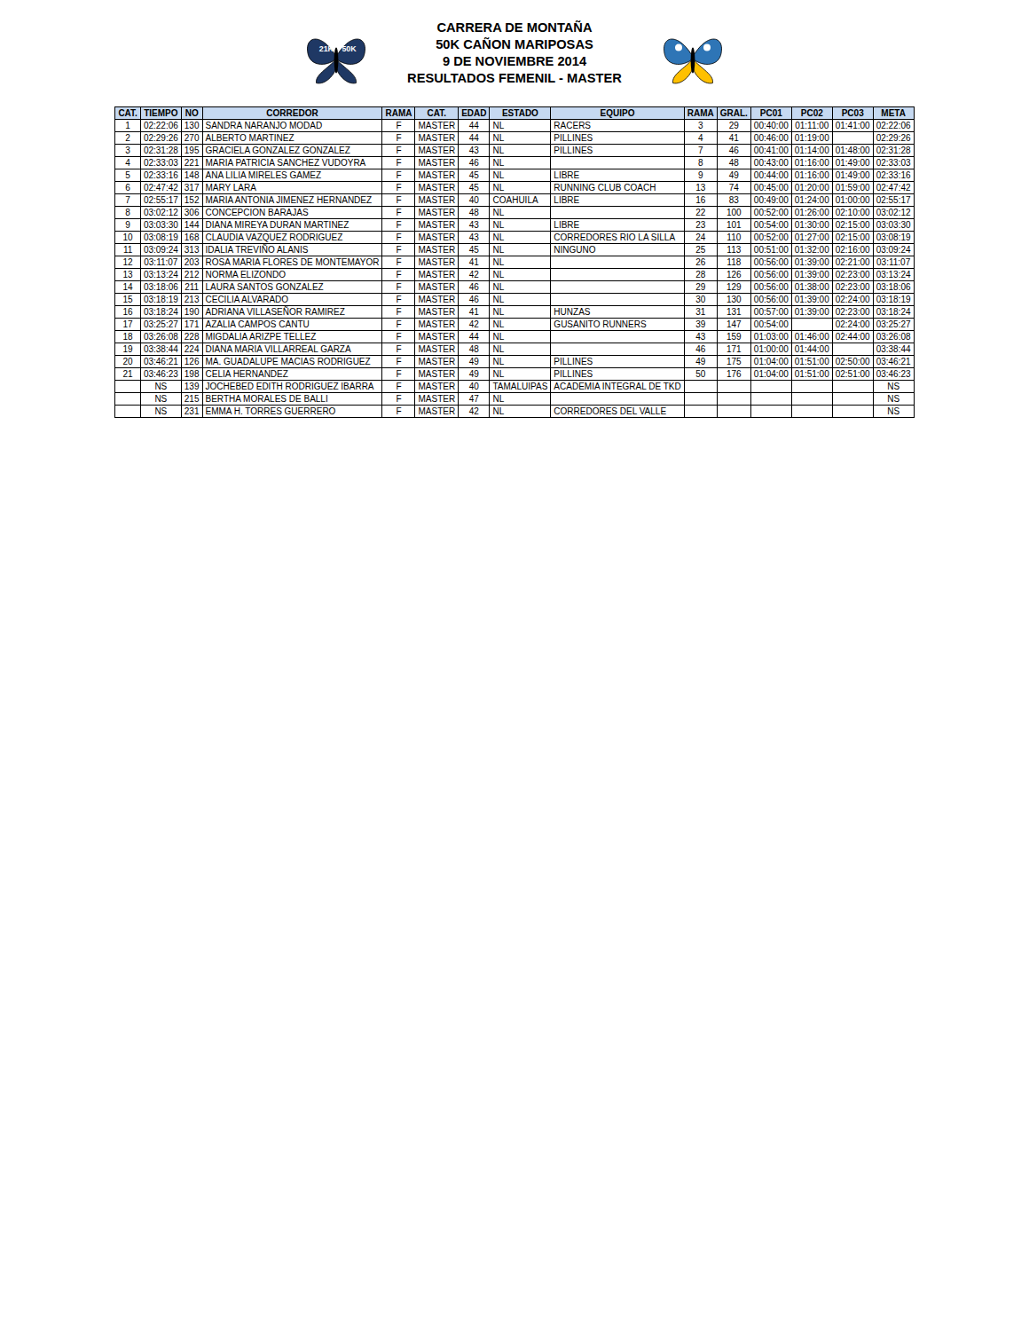21K 50K
CARRERA DE MONTAÑA
50K CAÑON MARIPOSAS
9 DE NOVIEMBRE 2014
RESULTADOS FEMENIL - MASTER
| CAT. | TIEMPO | NO | CORREDOR | RAMA | CAT. | EDAD | ESTADO | EQUIPO | RAMA | GRAL. | PC01 | PC02 | PC03 | META |
| --- | --- | --- | --- | --- | --- | --- | --- | --- | --- | --- | --- | --- | --- | --- |
| 1 | 02:22:06 | 130 | SANDRA NARANJO MODAD | F | MASTER | 44 | NL | RACERS | 3 | 29 | 00:40:00 | 01:11:00 | 01:41:00 | 02:22:06 |
| 2 | 02:29:26 | 270 | ALBERTO MARTINEZ | F | MASTER | 44 | NL | PILLINES | 4 | 41 | 00:46:00 | 01:19:00 | | 02:29:26 |
| 3 | 02:31:28 | 195 | GRACIELA GONZALEZ GONZALEZ | F | MASTER | 43 | NL | PILLINES | 7 | 46 | 00:41:00 | 01:14:00 | 01:48:00 | 02:31:28 |
| 4 | 02:33:03 | 221 | MARIA PATRICIA SANCHEZ VUDOYRA | F | MASTER | 46 | NL | | 8 | 48 | 00:43:00 | 01:16:00 | 01:49:00 | 02:33:03 |
| 5 | 02:33:16 | 148 | ANA LILIA MIRELES GAMEZ | F | MASTER | 45 | NL | LIBRE | 9 | 49 | 00:44:00 | 01:16:00 | 01:49:00 | 02:33:16 |
| 6 | 02:47:42 | 317 | MARY LARA | F | MASTER | 45 | NL | RUNNING CLUB COACH | 13 | 74 | 00:45:00 | 01:20:00 | 01:59:00 | 02:47:42 |
| 7 | 02:55:17 | 152 | MARIA ANTONIA JIMENEZ HERNANDEZ | F | MASTER | 40 | COAHUILA | LIBRE | 16 | 83 | 00:49:00 | 01:24:00 | 01:00:00 | 02:55:17 |
| 8 | 03:02:12 | 306 | CONCEPCION BARAJAS | F | MASTER | 48 | NL | | 22 | 100 | 00:52:00 | 01:26:00 | 02:10:00 | 03:02:12 |
| 9 | 03:03:30 | 144 | DIANA MIREYA DURAN MARTINEZ | F | MASTER | 43 | NL | LIBRE | 23 | 101 | 00:54:00 | 01:30:00 | 02:15:00 | 03:03:30 |
| 10 | 03:08:19 | 168 | CLAUDIA VAZQUEZ RODRIGUEZ | F | MASTER | 43 | NL | CORREDORES RIO LA SILLA | 24 | 110 | 00:52:00 | 01:27:00 | 02:15:00 | 03:08:19 |
| 11 | 03:09:24 | 313 | IDALIA TREVIÑO ALANIS | F | MASTER | 45 | NL | NINGUNO | 25 | 113 | 00:51:00 | 01:32:00 | 02:16:00 | 03:09:24 |
| 12 | 03:11:07 | 203 | ROSA MARIA FLORES DE MONTEMAYOR | F | MASTER | 41 | NL | | 26 | 118 | 00:56:00 | 01:39:00 | 02:21:00 | 03:11:07 |
| 13 | 03:13:24 | 212 | NORMA ELIZONDO | F | MASTER | 42 | NL | | 28 | 126 | 00:56:00 | 01:39:00 | 02:23:00 | 03:13:24 |
| 14 | 03:18:06 | 211 | LAURA SANTOS GONZALEZ | F | MASTER | 46 | NL | | 29 | 129 | 00:56:00 | 01:38:00 | 02:23:00 | 03:18:06 |
| 15 | 03:18:19 | 213 | CECILIA ALVARADO | F | MASTER | 46 | NL | | 30 | 130 | 00:56:00 | 01:39:00 | 02:24:00 | 03:18:19 |
| 16 | 03:18:24 | 190 | ADRIANA VILLASEÑOR RAMIREZ | F | MASTER | 41 | NL | HUNZAS | 31 | 131 | 00:57:00 | 01:39:00 | 02:23:00 | 03:18:24 |
| 17 | 03:25:27 | 171 | AZALIA CAMPOS CANTU | F | MASTER | 42 | NL | GUSANITO RUNNERS | 39 | 147 | 00:54:00 | | 02:24:00 | 03:25:27 |
| 18 | 03:26:08 | 228 | MIGDALIA ARIZPE TELLEZ | F | MASTER | 44 | NL | | 43 | 159 | 01:03:00 | 01:46:00 | 02:44:00 | 03:26:08 |
| 19 | 03:38:44 | 224 | DIANA MARIA VILLARREAL GARZA | F | MASTER | 48 | NL | | 46 | 171 | 01:00:00 | 01:44:00 | | 03:38:44 |
| 20 | 03:46:21 | 126 | MA. GUADALUPE MACIAS RODRIGUEZ | F | MASTER | 49 | NL | PILLINES | 49 | 175 | 01:04:00 | 01:51:00 | 02:50:00 | 03:46:21 |
| 21 | 03:46:23 | 198 | CELIA HERNANDEZ | F | MASTER | 49 | NL | PILLINES | 50 | 176 | 01:04:00 | 01:51:00 | 02:51:00 | 03:46:23 |
| | NS | 139 | JOCHEBED EDITH RODRIGUEZ IBARRA | F | MASTER | 40 | TAMALUIPAS | ACADEMIA INTEGRAL DE TKD | | | | | | NS |
| | NS | 215 | BERTHA MORALES DE BALLI | F | MASTER | 47 | NL | | | | | | | NS |
| | NS | 231 | EMMA H. TORRES GUERRERO | F | MASTER | 42 | NL | CORREDORES DEL VALLE | | | | | | NS |